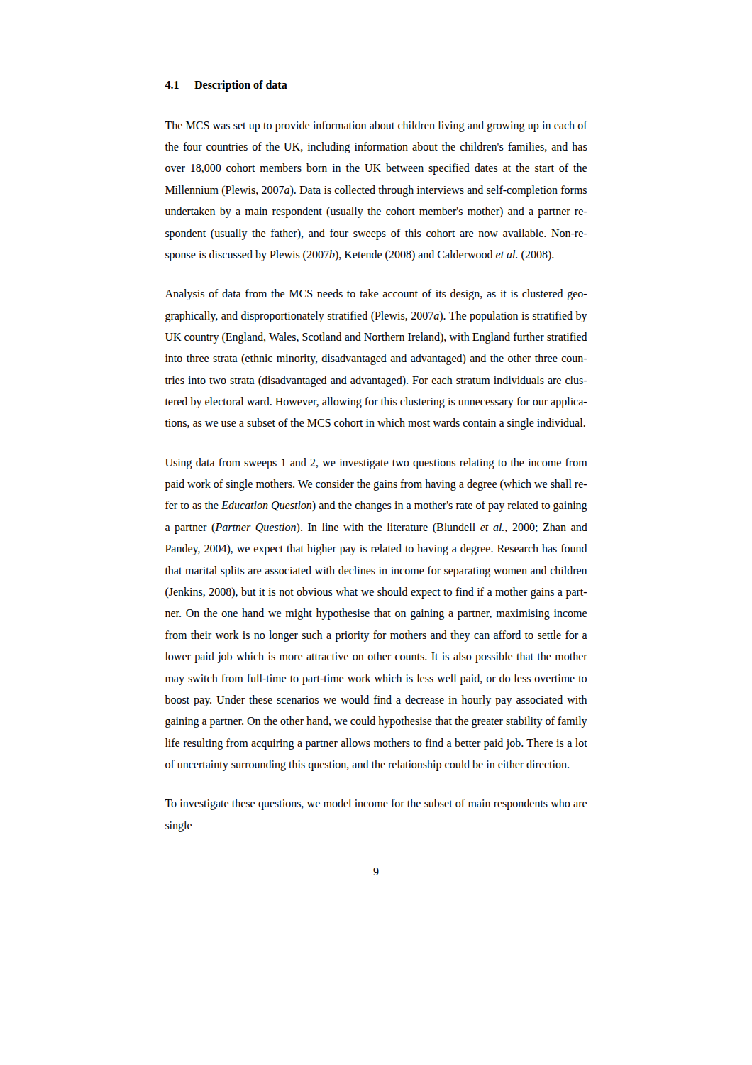4.1 Description of data
The MCS was set up to provide information about children living and growing up in each of the four countries of the UK, including information about the children's families, and has over 18,000 cohort members born in the UK between specified dates at the start of the Millennium (Plewis, 2007a). Data is collected through interviews and self-completion forms undertaken by a main respondent (usually the cohort member's mother) and a partner respondent (usually the father), and four sweeps of this cohort are now available. Non-response is discussed by Plewis (2007b), Ketende (2008) and Calderwood et al. (2008).
Analysis of data from the MCS needs to take account of its design, as it is clustered geographically, and disproportionately stratified (Plewis, 2007a). The population is stratified by UK country (England, Wales, Scotland and Northern Ireland), with England further stratified into three strata (ethnic minority, disadvantaged and advantaged) and the other three countries into two strata (disadvantaged and advantaged). For each stratum individuals are clustered by electoral ward. However, allowing for this clustering is unnecessary for our applications, as we use a subset of the MCS cohort in which most wards contain a single individual.
Using data from sweeps 1 and 2, we investigate two questions relating to the income from paid work of single mothers. We consider the gains from having a degree (which we shall refer to as the Education Question) and the changes in a mother's rate of pay related to gaining a partner (Partner Question). In line with the literature (Blundell et al., 2000; Zhan and Pandey, 2004), we expect that higher pay is related to having a degree. Research has found that marital splits are associated with declines in income for separating women and children (Jenkins, 2008), but it is not obvious what we should expect to find if a mother gains a partner. On the one hand we might hypothesise that on gaining a partner, maximising income from their work is no longer such a priority for mothers and they can afford to settle for a lower paid job which is more attractive on other counts. It is also possible that the mother may switch from full-time to part-time work which is less well paid, or do less overtime to boost pay. Under these scenarios we would find a decrease in hourly pay associated with gaining a partner. On the other hand, we could hypothesise that the greater stability of family life resulting from acquiring a partner allows mothers to find a better paid job. There is a lot of uncertainty surrounding this question, and the relationship could be in either direction.
To investigate these questions, we model income for the subset of main respondents who are single
9